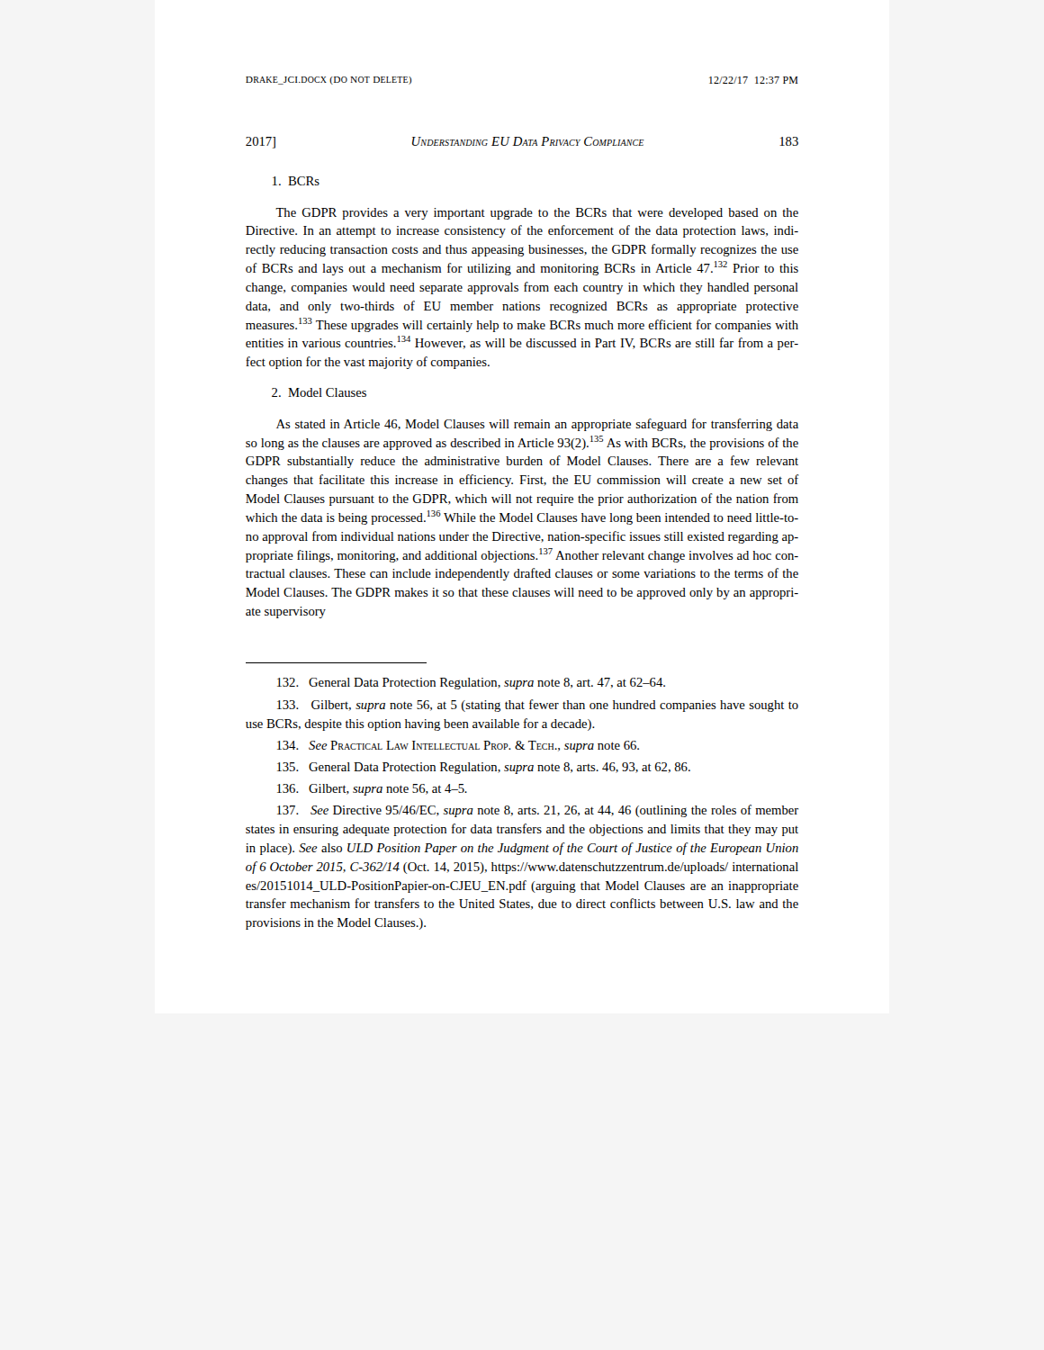DRAKE_JCI.DOCX (DO NOT DELETE) 12/22/17 12:37 PM
2017] Understanding EU Data Privacy Compliance 183
1. BCRs
The GDPR provides a very important upgrade to the BCRs that were developed based on the Directive. In an attempt to increase consistency of the enforcement of the data protection laws, indirectly reducing transaction costs and thus appeasing businesses, the GDPR formally recognizes the use of BCRs and lays out a mechanism for utilizing and monitoring BCRs in Article 47.132 Prior to this change, companies would need separate approvals from each country in which they handled personal data, and only two-thirds of EU member nations recognized BCRs as appropriate protective measures.133 These upgrades will certainly help to make BCRs much more efficient for companies with entities in various countries.134 However, as will be discussed in Part IV, BCRs are still far from a perfect option for the vast majority of companies.
2. Model Clauses
As stated in Article 46, Model Clauses will remain an appropriate safeguard for transferring data so long as the clauses are approved as described in Article 93(2).135 As with BCRs, the provisions of the GDPR substantially reduce the administrative burden of Model Clauses. There are a few relevant changes that facilitate this increase in efficiency. First, the EU commission will create a new set of Model Clauses pursuant to the GDPR, which will not require the prior authorization of the nation from which the data is being processed.136 While the Model Clauses have long been intended to need little-to-no approval from individual nations under the Directive, nation-specific issues still existed regarding appropriate filings, monitoring, and additional objections.137 Another relevant change involves ad hoc contractual clauses. These can include independently drafted clauses or some variations to the terms of the Model Clauses. The GDPR makes it so that these clauses will need to be approved only by an appropriate supervisory
132. General Data Protection Regulation, supra note 8, art. 47, at 62–64.
133. Gilbert, supra note 56, at 5 (stating that fewer than one hundred companies have sought to use BCRs, despite this option having been available for a decade).
134. See Practical Law Intellectual Prop. & Tech., supra note 66.
135. General Data Protection Regulation, supra note 8, arts. 46, 93, at 62, 86.
136. Gilbert, supra note 56, at 4–5.
137. See Directive 95/46/EC, supra note 8, arts. 21, 26, at 44, 46 (outlining the roles of member states in ensuring adequate protection for data transfers and the objections and limits that they may put in place). See also ULD Position Paper on the Judgment of the Court of Justice of the European Union of 6 October 2015, C-362/14 (Oct. 14, 2015), https://www.datenschutzzentrum.de/uploads/ internationales/20151014_ULD-PositionPapier-on-CJEU_EN.pdf (arguing that Model Clauses are an inappropriate transfer mechanism for transfers to the United States, due to direct conflicts between U.S. law and the provisions in the Model Clauses.).